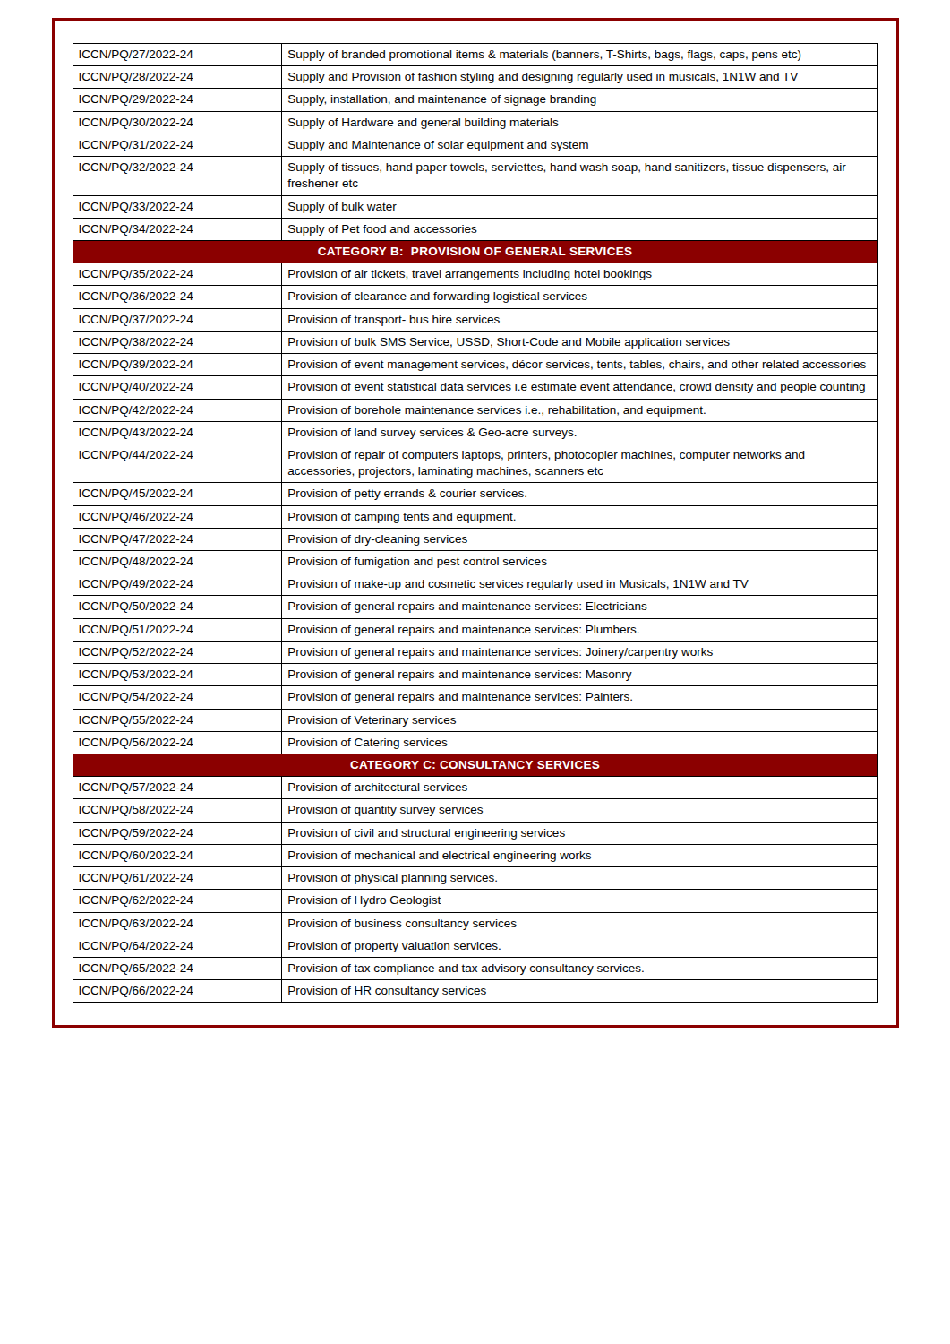| ICCN/PQ/27/2022-24 | Supply of branded promotional items & materials (banners, T-Shirts, bags, flags, caps, pens etc) |
| ICCN/PQ/28/2022-24 | Supply and Provision of fashion styling and designing regularly used in musicals, 1N1W and TV |
| ICCN/PQ/29/2022-24 | Supply, installation, and maintenance of signage branding |
| ICCN/PQ/30/2022-24 | Supply of Hardware and general building materials |
| ICCN/PQ/31/2022-24 | Supply and Maintenance of solar equipment and system |
| ICCN/PQ/32/2022-24 | Supply of tissues, hand paper towels, serviettes, hand wash soap, hand sanitizers, tissue dispensers, air freshener etc |
| ICCN/PQ/33/2022-24 | Supply of bulk water |
| ICCN/PQ/34/2022-24 | Supply of Pet food and accessories |
| CATEGORY B: PROVISION OF GENERAL SERVICES |
| ICCN/PQ/35/2022-24 | Provision of air tickets, travel arrangements including hotel bookings |
| ICCN/PQ/36/2022-24 | Provision of clearance and forwarding logistical services |
| ICCN/PQ/37/2022-24 | Provision of transport- bus hire services |
| ICCN/PQ/38/2022-24 | Provision of bulk SMS Service, USSD, Short-Code and Mobile application services |
| ICCN/PQ/39/2022-24 | Provision of event management services, décor services, tents, tables, chairs, and other related accessories |
| ICCN/PQ/40/2022-24 | Provision of event statistical data services i.e estimate event attendance, crowd density and people counting |
| ICCN/PQ/42/2022-24 | Provision of borehole maintenance services i.e., rehabilitation, and equipment. |
| ICCN/PQ/43/2022-24 | Provision of land survey services & Geo-acre surveys. |
| ICCN/PQ/44/2022-24 | Provision of repair of computers laptops, printers, photocopier machines, computer networks and accessories, projectors, laminating machines, scanners etc |
| ICCN/PQ/45/2022-24 | Provision of petty errands & courier services. |
| ICCN/PQ/46/2022-24 | Provision of camping tents and equipment. |
| ICCN/PQ/47/2022-24 | Provision of dry-cleaning services |
| ICCN/PQ/48/2022-24 | Provision of fumigation and pest control services |
| ICCN/PQ/49/2022-24 | Provision of make-up and cosmetic services regularly used in Musicals, 1N1W and TV |
| ICCN/PQ/50/2022-24 | Provision of general repairs and maintenance services: Electricians |
| ICCN/PQ/51/2022-24 | Provision of general repairs and maintenance services: Plumbers. |
| ICCN/PQ/52/2022-24 | Provision of general repairs and maintenance services: Joinery/carpentry works |
| ICCN/PQ/53/2022-24 | Provision of general repairs and maintenance services: Masonry |
| ICCN/PQ/54/2022-24 | Provision of general repairs and maintenance services: Painters. |
| ICCN/PQ/55/2022-24 | Provision of Veterinary services |
| ICCN/PQ/56/2022-24 | Provision of Catering services |
| CATEGORY C: CONSULTANCY SERVICES |
| ICCN/PQ/57/2022-24 | Provision of architectural services |
| ICCN/PQ/58/2022-24 | Provision of quantity survey services |
| ICCN/PQ/59/2022-24 | Provision of civil and structural engineering services |
| ICCN/PQ/60/2022-24 | Provision of mechanical and electrical engineering works |
| ICCN/PQ/61/2022-24 | Provision of physical planning services. |
| ICCN/PQ/62/2022-24 | Provision of Hydro Geologist |
| ICCN/PQ/63/2022-24 | Provision of business consultancy services |
| ICCN/PQ/64/2022-24 | Provision of property valuation services. |
| ICCN/PQ/65/2022-24 | Provision of tax compliance and tax advisory consultancy services. |
| ICCN/PQ/66/2022-24 | Provision of HR consultancy services |